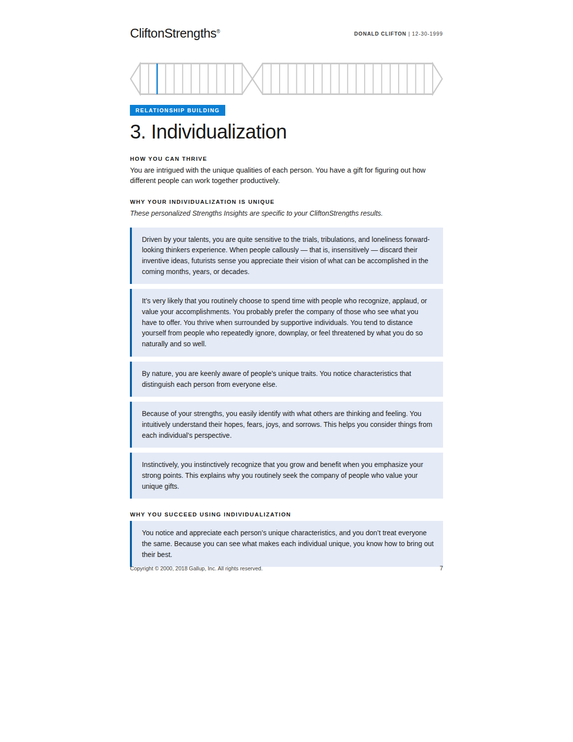CliftonStrengths®
DONALD CLIFTON | 12-30-1999
Relationship Building
3. Individualization
How You Can Thrive
You are intrigued with the unique qualities of each person. You have a gift for figuring out how different people can work together productively.
Why Your Individualization Is Unique
These personalized Strengths Insights are specific to your CliftonStrengths results.
Driven by your talents, you are quite sensitive to the trials, tribulations, and loneliness forward-looking thinkers experience. When people callously — that is, insensitively — discard their inventive ideas, futurists sense you appreciate their vision of what can be accomplished in the coming months, years, or decades.
It’s very likely that you routinely choose to spend time with people who recognize, applaud, or value your accomplishments. You probably prefer the company of those who see what you have to offer. You thrive when surrounded by supportive individuals. You tend to distance yourself from people who repeatedly ignore, downplay, or feel threatened by what you do so naturally and so well.
By nature, you are keenly aware of people’s unique traits. You notice characteristics that distinguish each person from everyone else.
Because of your strengths, you easily identify with what others are thinking and feeling. You intuitively understand their hopes, fears, joys, and sorrows. This helps you consider things from each individual’s perspective.
Instinctively, you instinctively recognize that you grow and benefit when you emphasize your strong points. This explains why you routinely seek the company of people who value your unique gifts.
Why You Succeed Using Individualization
You notice and appreciate each person’s unique characteristics, and you don’t treat everyone the same. Because you can see what makes each individual unique, you know how to bring out their best.
Copyright © 2000, 2018 Gallup, Inc. All rights reserved.
7